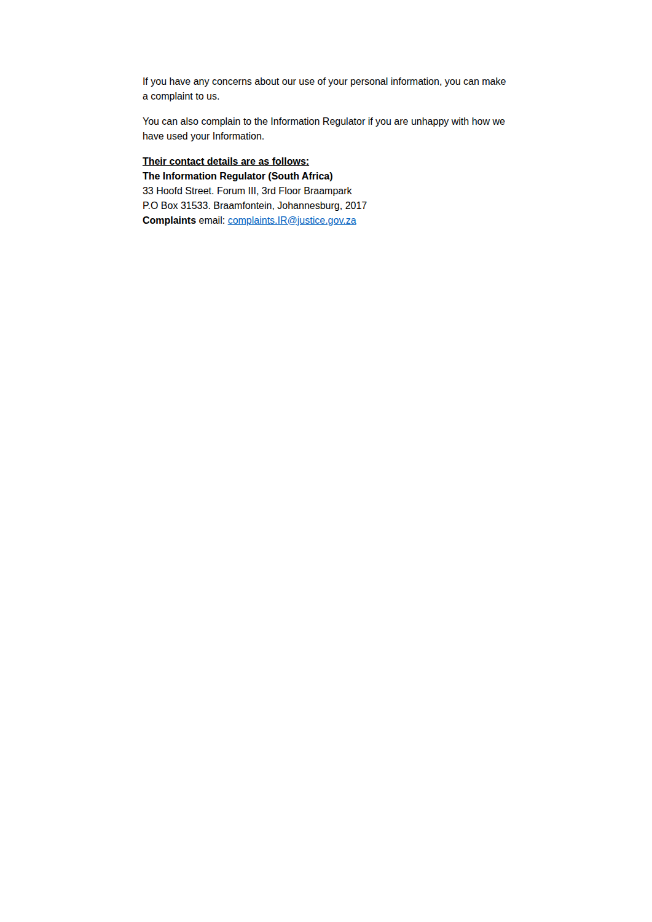If you have any concerns about our use of your personal information, you can make a complaint to us.
You can also complain to the Information Regulator if you are unhappy with how we have used your Information.
Their contact details are as follows:
The Information Regulator (South Africa)
33 Hoofd Street. Forum III, 3rd Floor Braampark
P.O Box 31533. Braamfontein, Johannesburg, 2017
Complaints email: complaints.IR@justice.gov.za